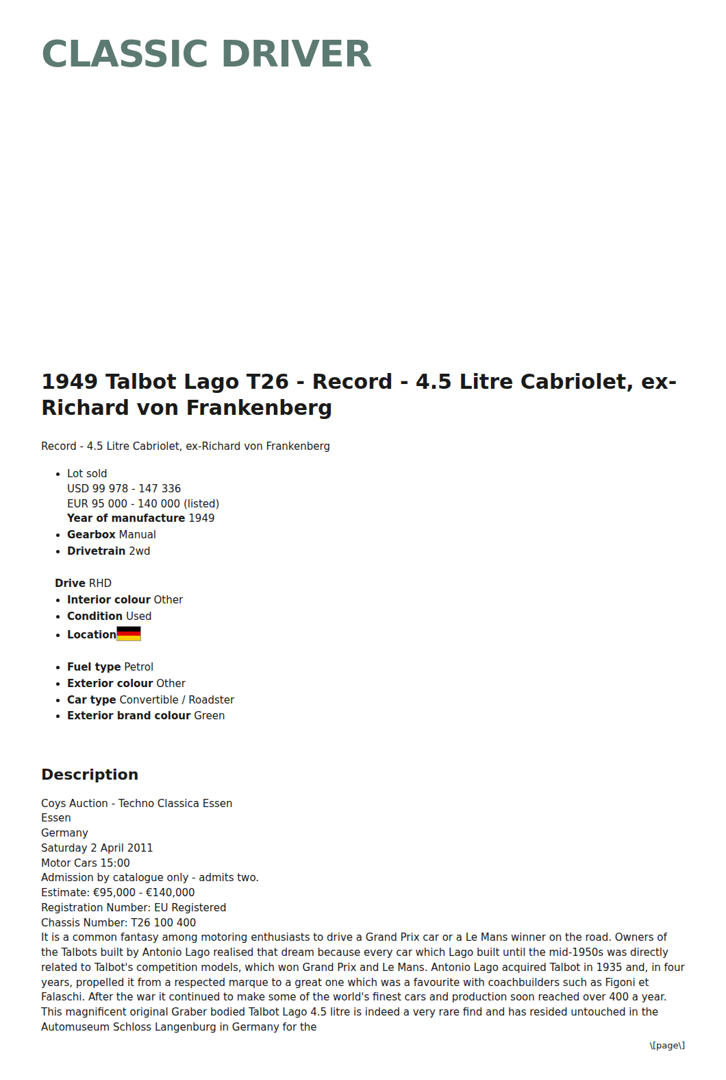CLASSIC DRIVER
1949 Talbot Lago T26 - Record - 4.5 Litre Cabriolet, ex-Richard von Frankenberg
Record - 4.5 Litre Cabriolet, ex-Richard von Frankenberg
Lot sold
USD 99 978 - 147 336
EUR 95 000 - 140 000 (listed)
Year of manufacture 1949
Gearbox Manual
Drivetrain 2wd
Drive RHD
Interior colour Other
Condition Used
Location
Fuel type Petrol
Exterior colour Other
Car type Convertible / Roadster
Exterior brand colour Green
Description
Coys Auction - Techno Classica Essen
Essen
Germany
Saturday 2 April 2011
Motor Cars 15:00
Admission by catalogue only - admits two.
Estimate: €95,000 - €140,000
Registration Number: EU Registered
Chassis Number: T26 100 400
It is a common fantasy among motoring enthusiasts to drive a Grand Prix car or a Le Mans winner on the road. Owners of the Talbots built by Antonio Lago realised that dream because every car which Lago built until the mid-1950s was directly related to Talbot's competition models, which won Grand Prix and Le Mans. Antonio Lago acquired Talbot in 1935 and, in four years, propelled it from a respected marque to a great one which was a favourite with coachbuilders such as Figoni et Falaschi. After the war it continued to make some of the world's finest cars and production soon reached over 400 a year.
This magnificent original Graber bodied Talbot Lago 4.5 litre is indeed a very rare find and has resided untouched in the Automuseum Schloss Langenburg in Germany for the
\[page\]